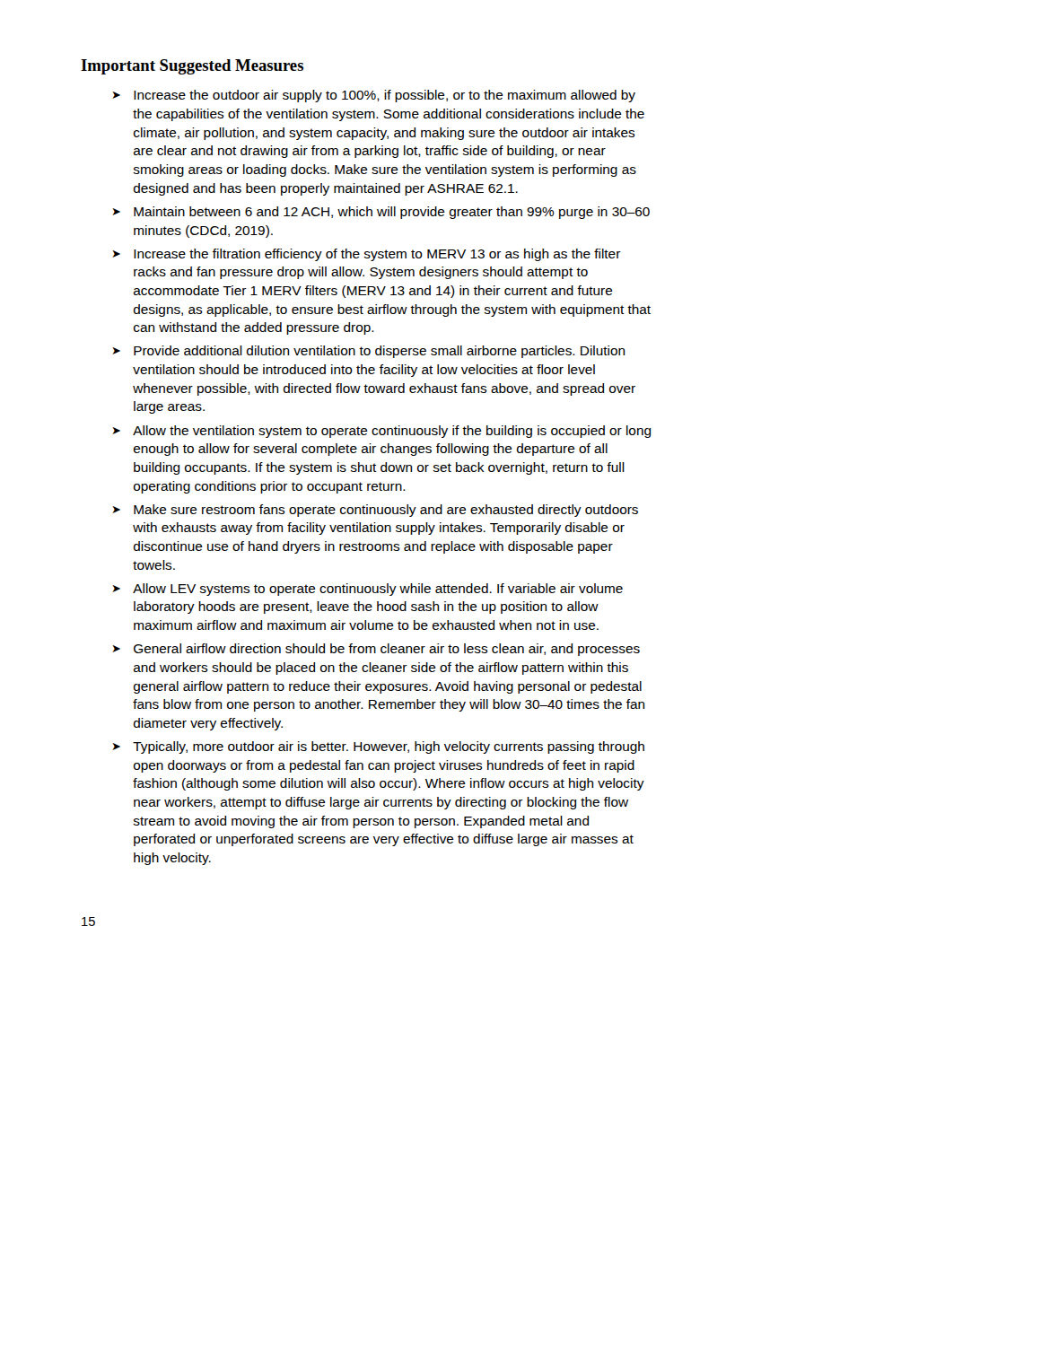Important Suggested Measures
Increase the outdoor air supply to 100%, if possible, or to the maximum allowed by the capabilities of the ventilation system. Some additional considerations include the climate, air pollution, and system capacity, and making sure the outdoor air intakes are clear and not drawing air from a parking lot, traffic side of building, or near smoking areas or loading docks. Make sure the ventilation system is performing as designed and has been properly maintained per ASHRAE 62.1.
Maintain between 6 and 12 ACH, which will provide greater than 99% purge in 30–60 minutes (CDCd, 2019).
Increase the filtration efficiency of the system to MERV 13 or as high as the filter racks and fan pressure drop will allow. System designers should attempt to accommodate Tier 1 MERV filters (MERV 13 and 14) in their current and future designs, as applicable, to ensure best airflow through the system with equipment that can withstand the added pressure drop.
Provide additional dilution ventilation to disperse small airborne particles. Dilution ventilation should be introduced into the facility at low velocities at floor level whenever possible, with directed flow toward exhaust fans above, and spread over large areas.
Allow the ventilation system to operate continuously if the building is occupied or long enough to allow for several complete air changes following the departure of all building occupants. If the system is shut down or set back overnight, return to full operating conditions prior to occupant return.
Make sure restroom fans operate continuously and are exhausted directly outdoors with exhausts away from facility ventilation supply intakes. Temporarily disable or discontinue use of hand dryers in restrooms and replace with disposable paper towels.
Allow LEV systems to operate continuously while attended. If variable air volume laboratory hoods are present, leave the hood sash in the up position to allow maximum airflow and maximum air volume to be exhausted when not in use.
General airflow direction should be from cleaner air to less clean air, and processes and workers should be placed on the cleaner side of the airflow pattern within this general airflow pattern to reduce their exposures. Avoid having personal or pedestal fans blow from one person to another. Remember they will blow 30–40 times the fan diameter very effectively.
Typically, more outdoor air is better. However, high velocity currents passing through open doorways or from a pedestal fan can project viruses hundreds of feet in rapid fashion (although some dilution will also occur). Where inflow occurs at high velocity near workers, attempt to diffuse large air currents by directing or blocking the flow stream to avoid moving the air from person to person. Expanded metal and perforated or unperforated screens are very effective to diffuse large air masses at high velocity.
15